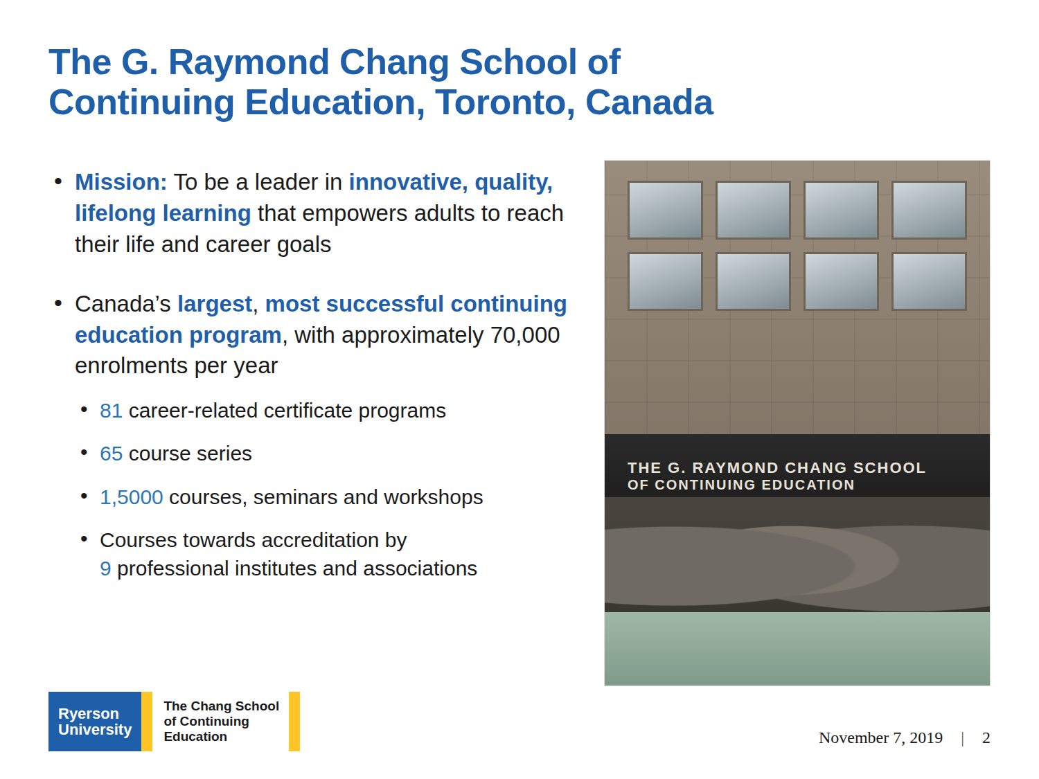The G. Raymond Chang School of
Continuing Education, Toronto, Canada
Mission: To be a leader in innovative, quality, lifelong learning that empowers adults to reach their life and career goals
Canada’s largest, most successful continuing education program, with approximately 70,000 enrolments per year
81 career-related certificate programs
65 course series
1,5000 courses, seminars and workshops
Courses towards accreditation by
9 professional institutes and associations
The G. Raymond Chang School
of Continuing Education
Ryerson University
The Chang School of Continuing Education
November 7, 2019 | 2